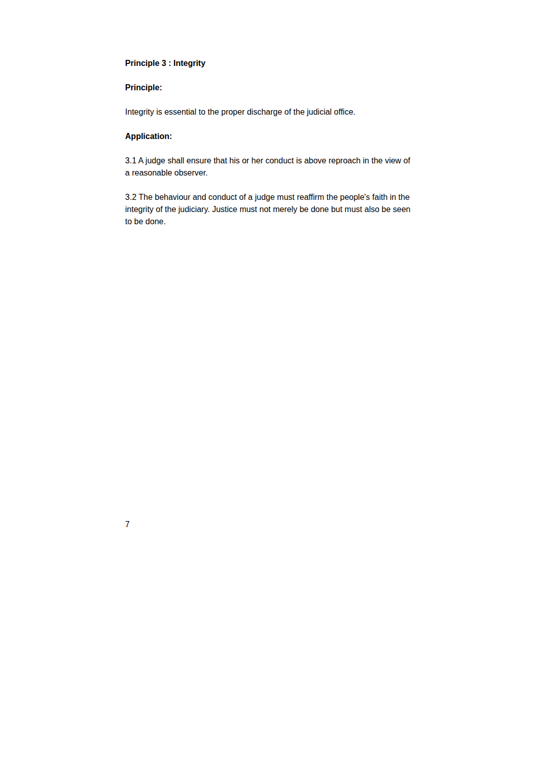Principle 3 : Integrity
Principle:
Integrity is essential to the proper discharge of the judicial office.
Application:
3.1 A judge shall ensure that his or her conduct is above reproach in the view of a reasonable observer.
3.2 The behaviour and conduct of a judge must reaffirm the people's faith in the integrity of the judiciary. Justice must not merely be done but must also be seen to be done.
7